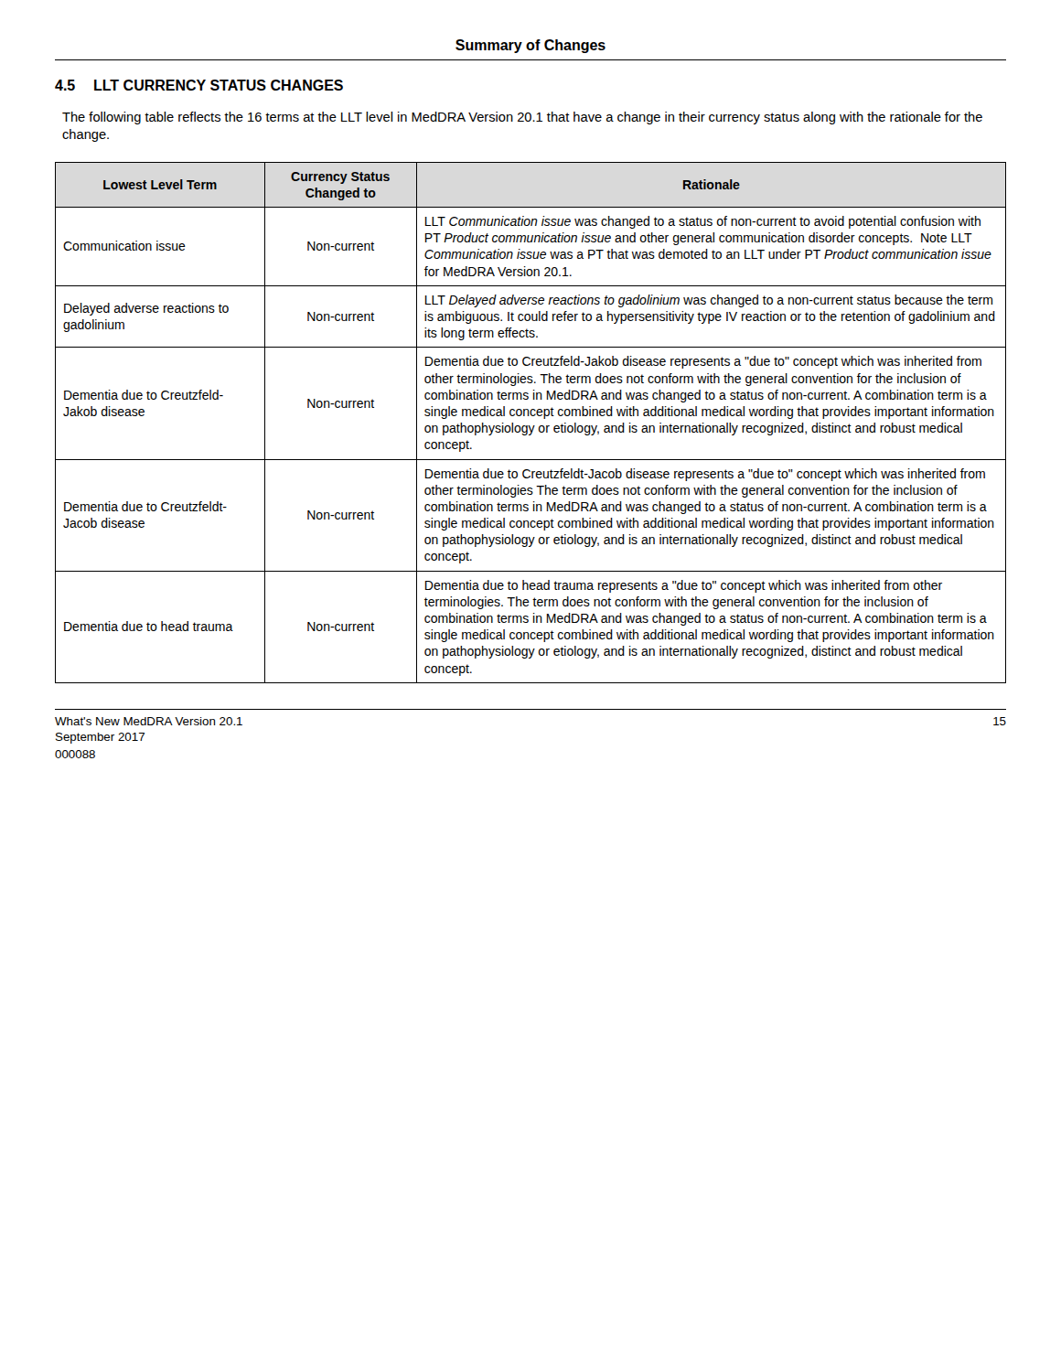Summary of Changes
4.5 LLT CURRENCY STATUS CHANGES
The following table reflects the 16 terms at the LLT level in MedDRA Version 20.1 that have a change in their currency status along with the rationale for the change.
| Lowest Level Term | Currency Status Changed to | Rationale |
| --- | --- | --- |
| Communication issue | Non-current | LLT Communication issue was changed to a status of non-current to avoid potential confusion with PT Product communication issue and other general communication disorder concepts. Note LLT Communication issue was a PT that was demoted to an LLT under PT Product communication issue for MedDRA Version 20.1. |
| Delayed adverse reactions to gadolinium | Non-current | LLT Delayed adverse reactions to gadolinium was changed to a non-current status because the term is ambiguous. It could refer to a hypersensitivity type IV reaction or to the retention of gadolinium and its long term effects. |
| Dementia due to Creutzfeld-Jakob disease | Non-current | Dementia due to Creutzfeld-Jakob disease represents a "due to" concept which was inherited from other terminologies. The term does not conform with the general convention for the inclusion of combination terms in MedDRA and was changed to a status of non-current. A combination term is a single medical concept combined with additional medical wording that provides important information on pathophysiology or etiology, and is an internationally recognized, distinct and robust medical concept. |
| Dementia due to Creutzfeldt-Jacob disease | Non-current | Dementia due to Creutzfeldt-Jacob disease represents a "due to" concept which was inherited from other terminologies The term does not conform with the general convention for the inclusion of combination terms in MedDRA and was changed to a status of non-current. A combination term is a single medical concept combined with additional medical wording that provides important information on pathophysiology or etiology, and is an internationally recognized, distinct and robust medical concept. |
| Dementia due to head trauma | Non-current | Dementia due to head trauma represents a "due to" concept which was inherited from other terminologies. The term does not conform with the general convention for the inclusion of combination terms in MedDRA and was changed to a status of non-current. A combination term is a single medical concept combined with additional medical wording that provides important information on pathophysiology or etiology, and is an internationally recognized, distinct and robust medical concept. |
What's New MedDRA Version 20.1
September 2017
000088
15